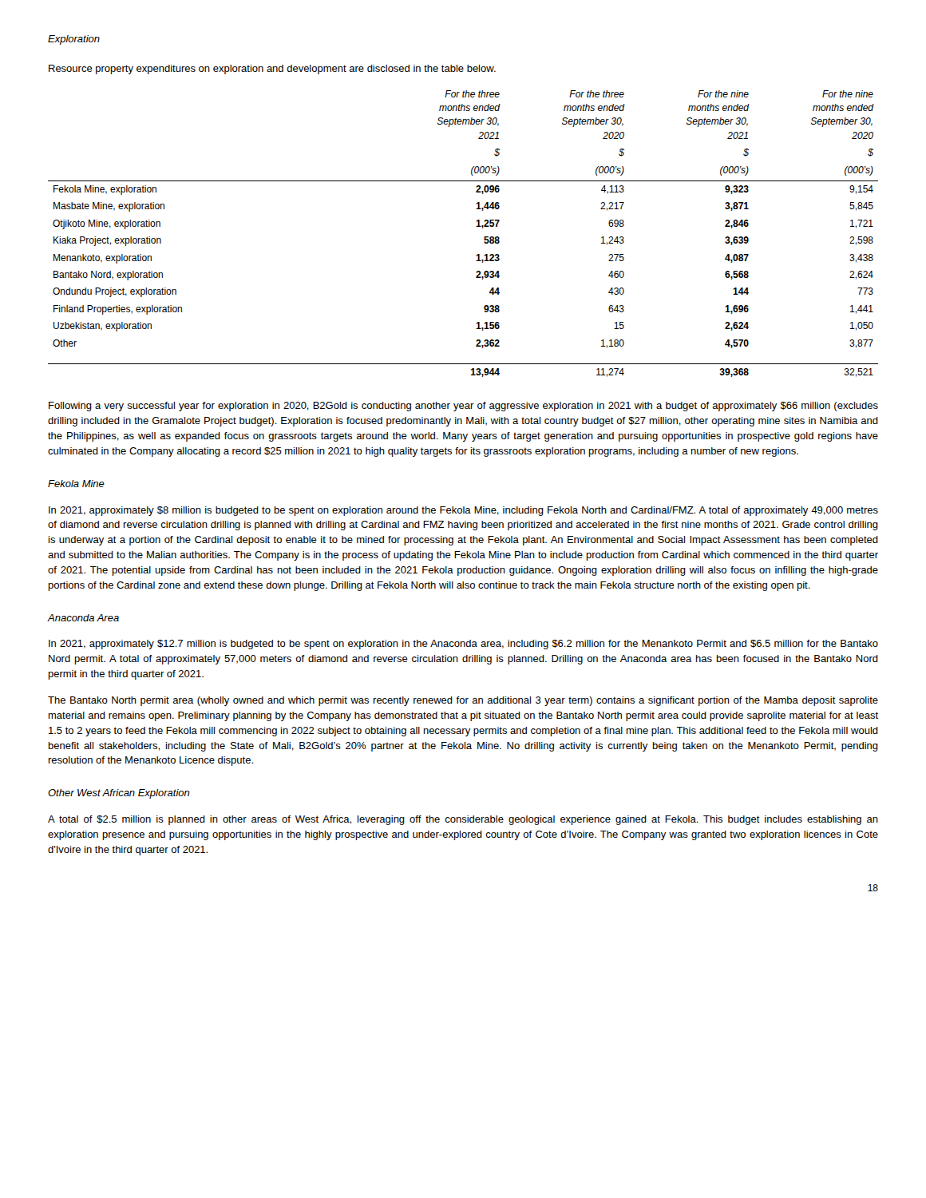Exploration
Resource property expenditures on exploration and development are disclosed in the table below.
| | For the three months ended September 30, 2021 | For the three months ended September 30, 2020 | For the nine months ended September 30, 2021 | For the nine months ended September 30, 2020 |
| --- | --- | --- | --- | --- |
| | $ | $ | $ | $ |
| | (000’s) | (000’s) | (000’s) | (000’s) |
| Fekola Mine, exploration | 2,096 | 4,113 | 9,323 | 9,154 |
| Masbate Mine, exploration | 1,446 | 2,217 | 3,871 | 5,845 |
| Otjikoto Mine, exploration | 1,257 | 698 | 2,846 | 1,721 |
| Kiaka Project, exploration | 588 | 1,243 | 3,639 | 2,598 |
| Menankoto, exploration | 1,123 | 275 | 4,087 | 3,438 |
| Bantako Nord, exploration | 2,934 | 460 | 6,568 | 2,624 |
| Ondundu Project, exploration | 44 | 430 | 144 | 773 |
| Finland Properties, exploration | 938 | 643 | 1,696 | 1,441 |
| Uzbekistan, exploration | 1,156 | 15 | 2,624 | 1,050 |
| Other | 2,362 | 1,180 | 4,570 | 3,877 |
| | 13,944 | 11,274 | 39,368 | 32,521 |
Following a very successful year for exploration in 2020, B2Gold is conducting another year of aggressive exploration in 2021 with a budget of approximately $66 million (excludes drilling included in the Gramalote Project budget). Exploration is focused predominantly in Mali, with a total country budget of $27 million, other operating mine sites in Namibia and the Philippines, as well as expanded focus on grassroots targets around the world. Many years of target generation and pursuing opportunities in prospective gold regions have culminated in the Company allocating a record $25 million in 2021 to high quality targets for its grassroots exploration programs, including a number of new regions.
Fekola Mine
In 2021, approximately $8 million is budgeted to be spent on exploration around the Fekola Mine, including Fekola North and Cardinal/FMZ. A total of approximately 49,000 metres of diamond and reverse circulation drilling is planned with drilling at Cardinal and FMZ having been prioritized and accelerated in the first nine months of 2021. Grade control drilling is underway at a portion of the Cardinal deposit to enable it to be mined for processing at the Fekola plant. An Environmental and Social Impact Assessment has been completed and submitted to the Malian authorities. The Company is in the process of updating the Fekola Mine Plan to include production from Cardinal which commenced in the third quarter of 2021. The potential upside from Cardinal has not been included in the 2021 Fekola production guidance. Ongoing exploration drilling will also focus on infilling the high-grade portions of the Cardinal zone and extend these down plunge. Drilling at Fekola North will also continue to track the main Fekola structure north of the existing open pit.
Anaconda Area
In 2021, approximately $12.7 million is budgeted to be spent on exploration in the Anaconda area, including $6.2 million for the Menankoto Permit and $6.5 million for the Bantako Nord permit. A total of approximately 57,000 meters of diamond and reverse circulation drilling is planned. Drilling on the Anaconda area has been focused in the Bantako Nord permit in the third quarter of 2021.
The Bantako North permit area (wholly owned and which permit was recently renewed for an additional 3 year term) contains a significant portion of the Mamba deposit saprolite material and remains open. Preliminary planning by the Company has demonstrated that a pit situated on the Bantako North permit area could provide saprolite material for at least 1.5 to 2 years to feed the Fekola mill commencing in 2022 subject to obtaining all necessary permits and completion of a final mine plan. This additional feed to the Fekola mill would benefit all stakeholders, including the State of Mali, B2Gold’s 20% partner at the Fekola Mine. No drilling activity is currently being taken on the Menankoto Permit, pending resolution of the Menankoto Licence dispute.
Other West African Exploration
A total of $2.5 million is planned in other areas of West Africa, leveraging off the considerable geological experience gained at Fekola. This budget includes establishing an exploration presence and pursuing opportunities in the highly prospective and under-explored country of Cote d’Ivoire. The Company was granted two exploration licences in Cote d'Ivoire in the third quarter of 2021.
18